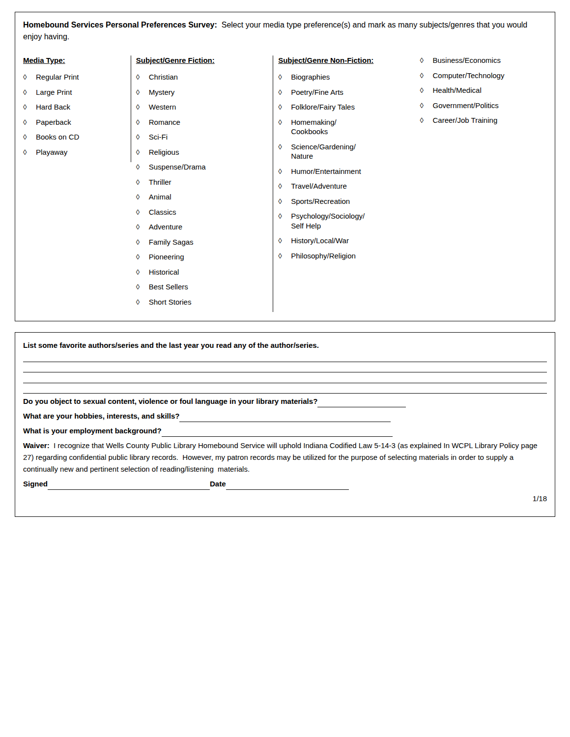Homebound Services Personal Preferences Survey: Select your media type preference(s) and mark as many subjects/genres that you would enjoy having.
Media Type:
Regular Print
Large Print
Hard Back
Paperback
Books on CD
Playaway
Subject/Genre Fiction:
Christian
Mystery
Western
Romance
Sci-Fi
Religious
Suspense/Drama
Thriller
Animal
Classics
Adventure
Family Sagas
Pioneering
Historical
Best Sellers
Short Stories
Subject/Genre Non-Fiction:
Biographies
Poetry/Fine Arts
Folklore/Fairy Tales
Homemaking/Cookbooks
Science/Gardening/Nature
Humor/Entertainment
Travel/Adventure
Sports/Recreation
Psychology/Sociology/Self Help
History/Local/War
Philosophy/Religion
Business/Economics
Computer/Technology
Health/Medical
Government/Politics
Career/Job Training
List some favorite authors/series and the last year you read any of the author/series.
Do you object to sexual content, violence or foul language in your library materials?
What are your hobbies, interests, and skills?
What is your employment background?
Waiver: I recognize that Wells County Public Library Homebound Service will uphold Indiana Codified Law 5-14-3 (as explained In WCPL Library Policy page 27) regarding confidential public library records. However, my patron records may be utilized for the purpose of selecting materials in order to supply a continually new and pertinent selection of reading/listening materials.
Signed Date
1/18